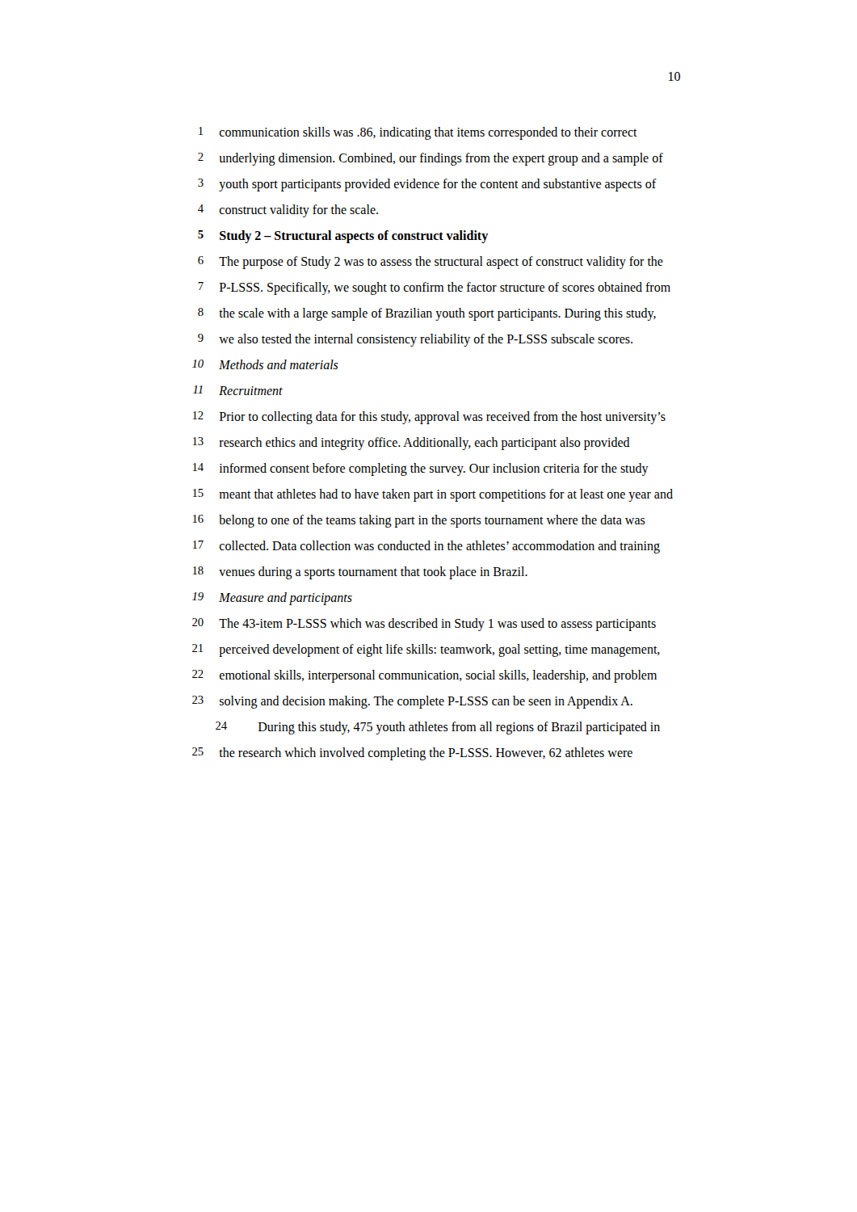10
communication skills was .86, indicating that items corresponded to their correct
underlying dimension. Combined, our findings from the expert group and a sample of
youth sport participants provided evidence for the content and substantive aspects of
construct validity for the scale.
Study 2 – Structural aspects of construct validity
The purpose of Study 2 was to assess the structural aspect of construct validity for the
P-LSSS. Specifically, we sought to confirm the factor structure of scores obtained from
the scale with a large sample of Brazilian youth sport participants. During this study,
we also tested the internal consistency reliability of the P-LSSS subscale scores.
Methods and materials
Recruitment
Prior to collecting data for this study, approval was received from the host university’s
research ethics and integrity office. Additionally, each participant also provided
informed consent before completing the survey. Our inclusion criteria for the study
meant that athletes had to have taken part in sport competitions for at least one year and
belong to one of the teams taking part in the sports tournament where the data was
collected. Data collection was conducted in the athletes’ accommodation and training
venues during a sports tournament that took place in Brazil.
Measure and participants
The 43-item P-LSSS which was described in Study 1 was used to assess participants
perceived development of eight life skills: teamwork, goal setting, time management,
emotional skills, interpersonal communication, social skills, leadership, and problem
solving and decision making. The complete P-LSSS can be seen in Appendix A.
During this study, 475 youth athletes from all regions of Brazil participated in
the research which involved completing the P-LSSS. However, 62 athletes were